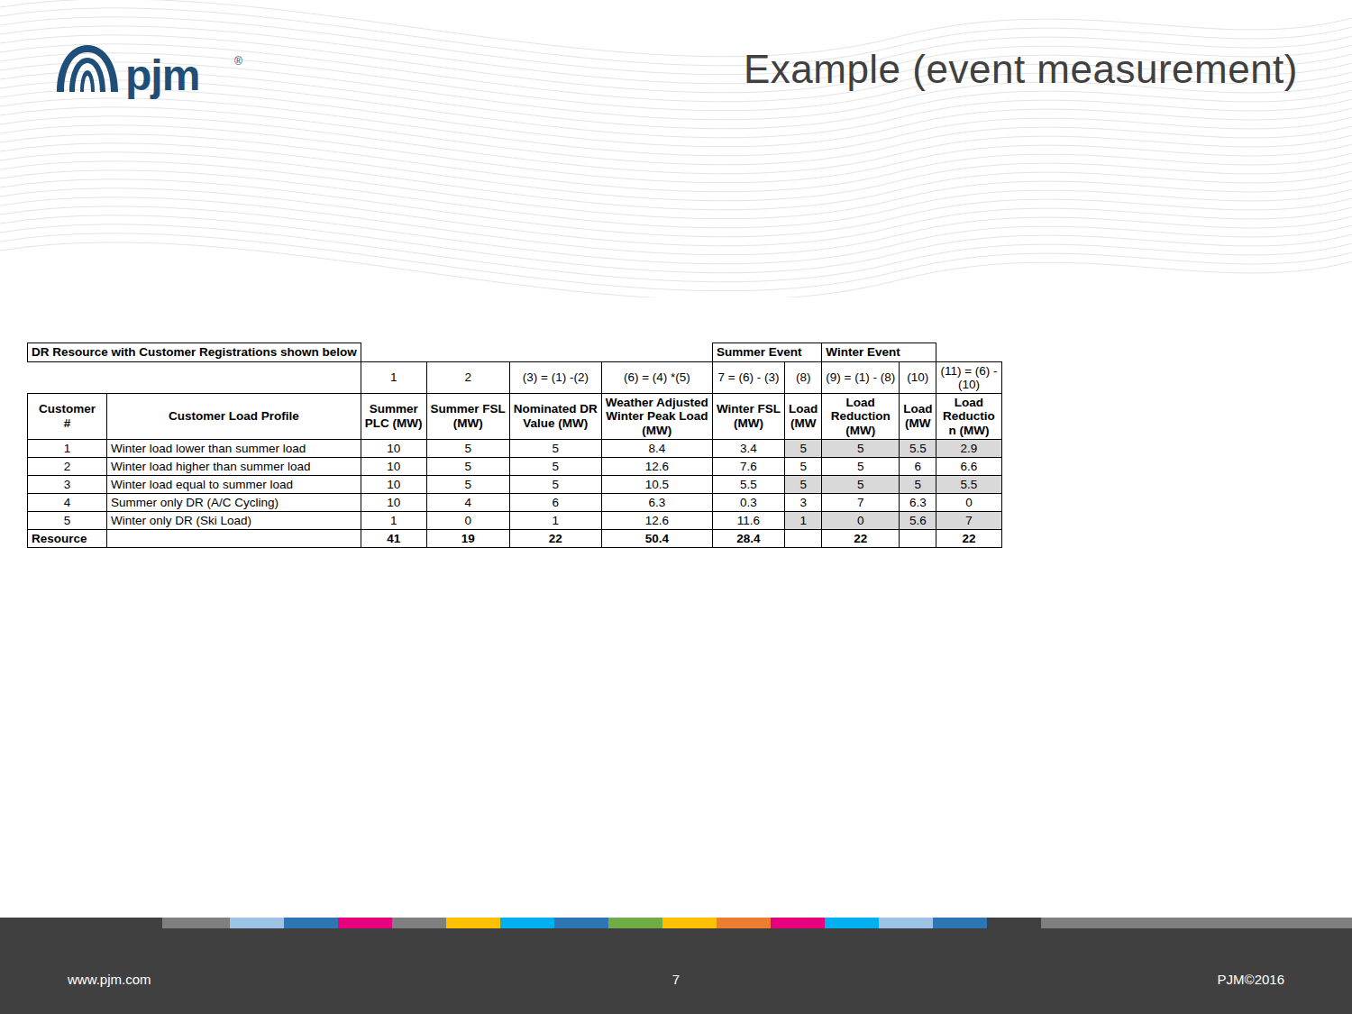pjm ®
Example (event measurement)
| DR Resource with Customer Registrations shown below | | | | | Summer Event | Winter Event |
| | | 1 | 2 | (3) = (1) -(2) | (6) = (4) *(5) | 7 = (6) - (3) | (8) | (9) = (1) - (8) | (10) | (11) = (6) - (10) |
| Customer # | Customer Load Profile | Summer PLC (MW) | Summer FSL (MW) | Nominated DR Value (MW) | Weather Adjusted Winter Peak Load (MW) | Winter FSL (MW) | Load (MW | Load Reduction (MW) | Load (MW | Load Reductio n (MW) |
| 1 | Winter load lower than summer load | 10 | 5 | 5 | 8.4 | 3.4 | 5 | 5 | 5.5 | 2.9 |
| 2 | Winter load higher than summer load | 10 | 5 | 5 | 12.6 | 7.6 | 5 | 5 | 6 | 6.6 |
| 3 | Winter load equal to summer load | 10 | 5 | 5 | 10.5 | 5.5 | 5 | 5 | 5 | 5.5 |
| 4 | Summer only DR (A/C Cycling) | 10 | 4 | 6 | 6.3 | 0.3 | 3 | 7 | 6.3 | 0 |
| 5 | Winter only DR (Ski Load) | 1 | 0 | 1 | 12.6 | 11.6 | 1 | 0 | 5.6 | 7 |
| Resource | | 41 | 19 | 22 | 50.4 | 28.4 | | 22 | | 22 |
www.pjm.com
7
PJM©2016